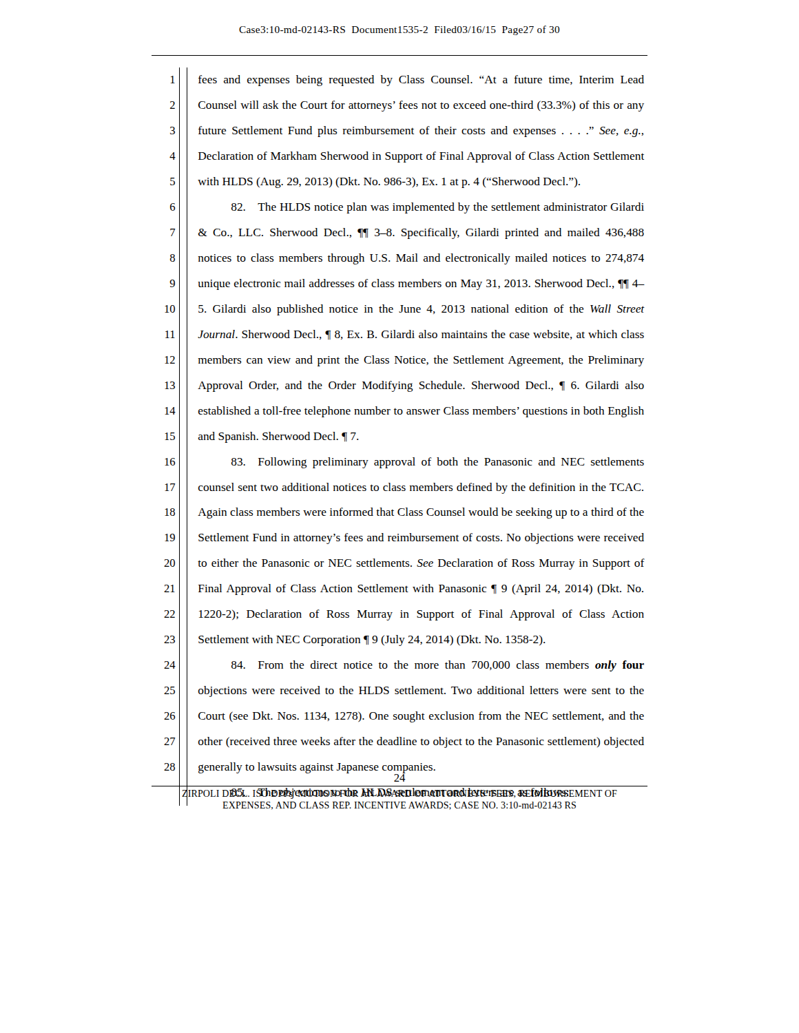Case3:10-md-02143-RS Document1535-2 Filed03/16/15 Page27 of 30
1
2
3
4
5
6
7
8
9
10
11
12
13
14
15
16
17
18
19
20
21
22
23
24
25
26
27
28
fees and expenses being requested by Class Counsel. “At a future time, Interim Lead Counsel will ask the Court for attorneys’ fees not to exceed one-third (33.3%) of this or any future Settlement Fund plus reimbursement of their costs and expenses . . . .” See, e.g., Declaration of Markham Sherwood in Support of Final Approval of Class Action Settlement with HLDS (Aug. 29, 2013) (Dkt. No. 986-3), Ex. 1 at p. 4 (“Sherwood Decl.”).
82. The HLDS notice plan was implemented by the settlement administrator Gilardi & Co., LLC. Sherwood Decl., ¶¶ 3–8. Specifically, Gilardi printed and mailed 436,488 notices to class members through U.S. Mail and electronically mailed notices to 274,874 unique electronic mail addresses of class members on May 31, 2013. Sherwood Decl., ¶¶ 4–5. Gilardi also published notice in the June 4, 2013 national edition of the Wall Street Journal. Sherwood Decl., ¶ 8, Ex. B. Gilardi also maintains the case website, at which class members can view and print the Class Notice, the Settlement Agreement, the Preliminary Approval Order, and the Order Modifying Schedule. Sherwood Decl., ¶ 6. Gilardi also established a toll-free telephone number to answer Class members’ questions in both English and Spanish. Sherwood Decl. ¶ 7.
83. Following preliminary approval of both the Panasonic and NEC settlements counsel sent two additional notices to class members defined by the definition in the TCAC. Again class members were informed that Class Counsel would be seeking up to a third of the Settlement Fund in attorney’s fees and reimbursement of costs. No objections were received to either the Panasonic or NEC settlements. See Declaration of Ross Murray in Support of Final Approval of Class Action Settlement with Panasonic ¶ 9 (April 24, 2014) (Dkt. No. 1220-2); Declaration of Ross Murray in Support of Final Approval of Class Action Settlement with NEC Corporation ¶ 9 (July 24, 2014) (Dkt. No. 1358-2).
84. From the direct notice to the more than 700,000 class members only four objections were received to the HLDS settlement. Two additional letters were sent to the Court (see Dkt. Nos. 1134, 1278). One sought exclusion from the NEC settlement, and the other (received three weeks after the deadline to object to the Panasonic settlement) objected generally to lawsuits against Japanese companies.
85. The objections to the HLDS settlement and letters are as follows:
24
ZIRPOLI DECL. ISO DPPs’ MOTION FOR AN AWARD OF ATTORNEYS’ FEES, REIMBURSEMENT OF EXPENSES, AND CLASS REP. INCENTIVE AWARDS; CASE NO. 3:10-md-02143 RS